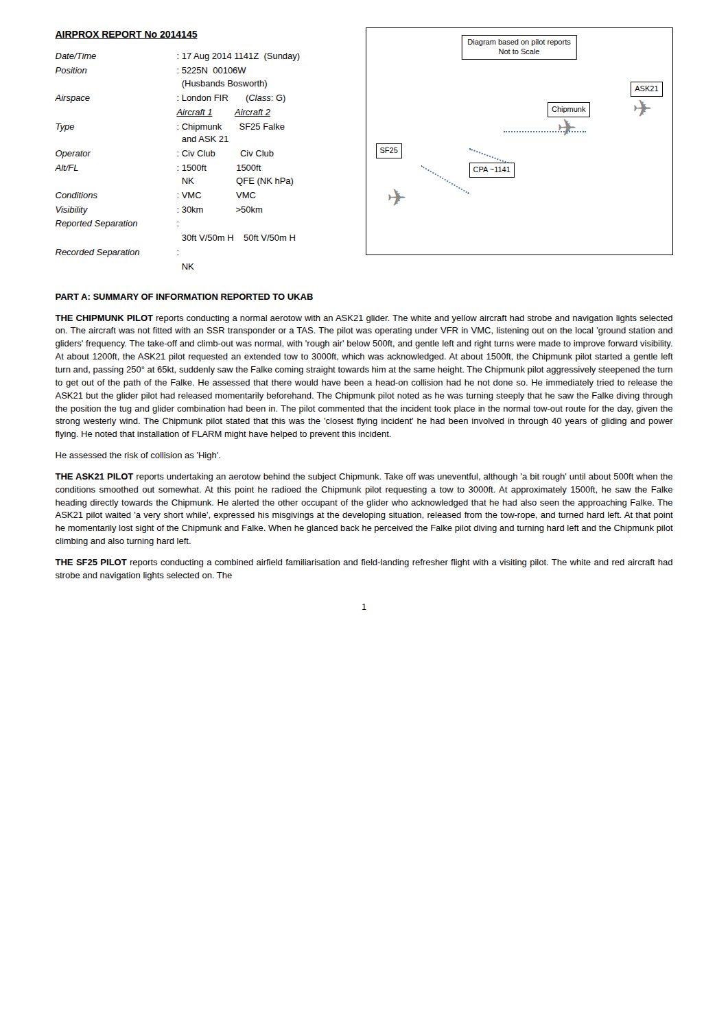AIRPROX REPORT No 2014145
| Date/Time | : 17 Aug 2014 1141Z (Sunday) |
| Position | : 5225N 00106W (Husbands Bosworth) |
| Airspace | : London FIR ( Class : G) |
| | Aircraft 1 Aircraft 2 |
| Type | : Chipmunk SF25 Falke and ASK 21 |
| Operator | : Civ Club Civ Club |
| Alt/FL | : 1500ft 1500ft NK QFE (NK hPa) |
| Conditions | : VMC VMC |
| Visibility | : 30km >50km |
| Reported Separation | : |
| | 30ft V/50m H 50ft V/50m H |
| Recorded Separation | : |
| | NK |
Diagram based on pilot reports
Not to Scale
ASK21
✈
Chipmunk
✈
SF25
✈
CPA ~1141
PART A: SUMMARY OF INFORMATION REPORTED TO UKAB
THE CHIPMUNK PILOT reports conducting a normal aerotow with an ASK21 glider. The white and yellow aircraft had strobe and navigation lights selected on. The aircraft was not fitted with an SSR transponder or a TAS. The pilot was operating under VFR in VMC, listening out on the local 'ground station and gliders' frequency. The take-off and climb-out was normal, with 'rough air' below 500ft, and gentle left and right turns were made to improve forward visibility. At about 1200ft, the ASK21 pilot requested an extended tow to 3000ft, which was acknowledged. At about 1500ft, the Chipmunk pilot started a gentle left turn and, passing 250° at 65kt, suddenly saw the Falke coming straight towards him at the same height. The Chipmunk pilot aggressively steepened the turn to get out of the path of the Falke. He assessed that there would have been a head-on collision had he not done so. He immediately tried to release the ASK21 but the glider pilot had released momentarily beforehand. The Chipmunk pilot noted as he was turning steeply that he saw the Falke diving through the position the tug and glider combination had been in. The pilot commented that the incident took place in the normal tow-out route for the day, given the strong westerly wind. The Chipmunk pilot stated that this was the 'closest flying incident' he had been involved in through 40 years of gliding and power flying. He noted that installation of FLARM might have helped to prevent this incident.
He assessed the risk of collision as 'High'.
THE ASK21 PILOT reports undertaking an aerotow behind the subject Chipmunk. Take off was uneventful, although 'a bit rough' until about 500ft when the conditions smoothed out somewhat. At this point he radioed the Chipmunk pilot requesting a tow to 3000ft. At approximately 1500ft, he saw the Falke heading directly towards the Chipmunk. He alerted the other occupant of the glider who acknowledged that he had also seen the approaching Falke. The ASK21 pilot waited 'a very short while', expressed his misgivings at the developing situation, released from the tow-rope, and turned hard left. At that point he momentarily lost sight of the Chipmunk and Falke. When he glanced back he perceived the Falke pilot diving and turning hard left and the Chipmunk pilot climbing and also turning hard left.
THE SF25 PILOT reports conducting a combined airfield familiarisation and field-landing refresher flight with a visiting pilot. The white and red aircraft had strobe and navigation lights selected on. The
1